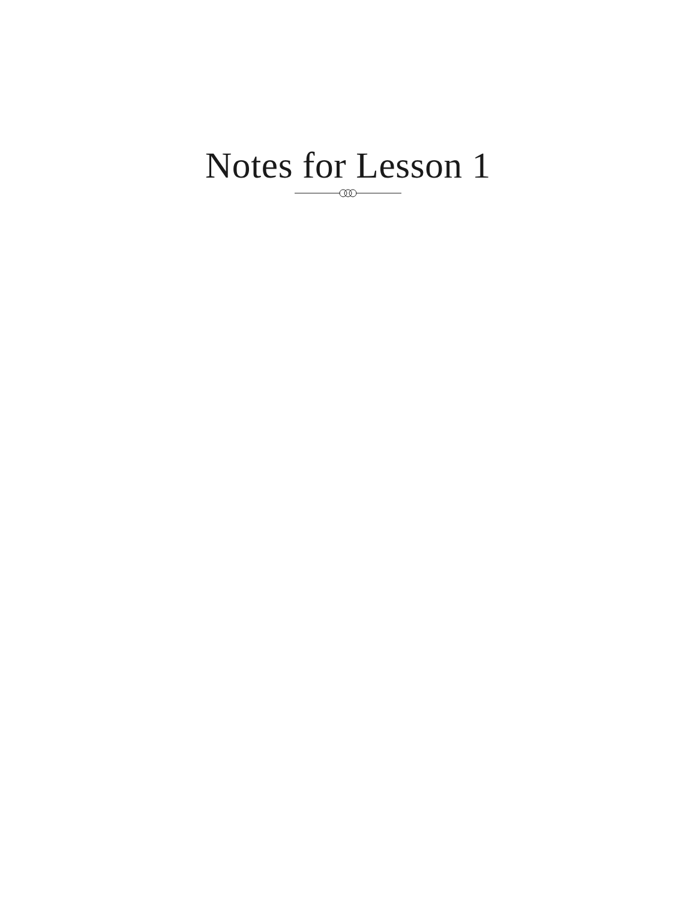Notes for Lesson 1